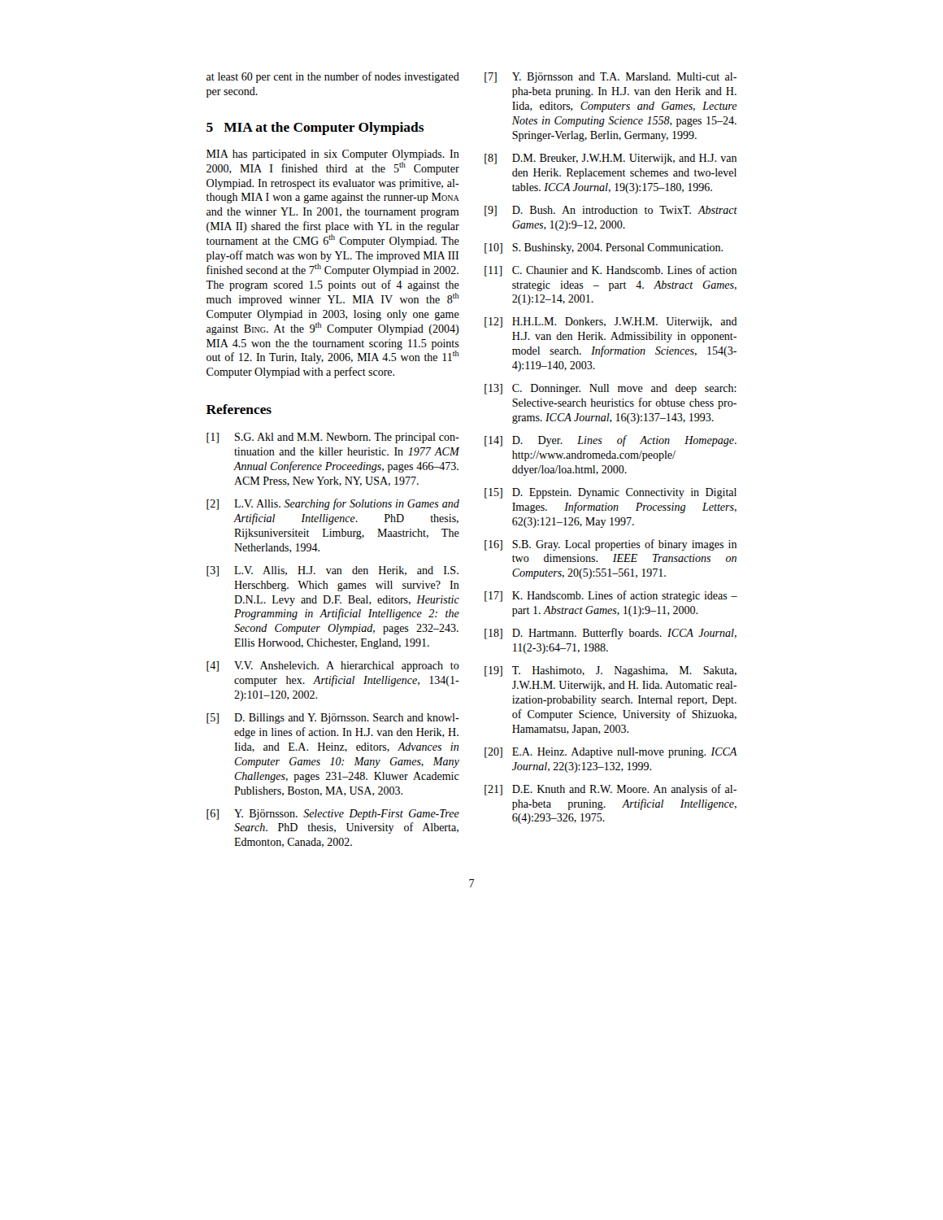at least 60 per cent in the number of nodes investigated per second.
5 MIA at the Computer Olympiads
MIA has participated in six Computer Olympiads. In 2000, MIA I finished third at the 5th Computer Olympiad. In retrospect its evaluator was primitive, although MIA I won a game against the runner-up Mona and the winner YL. In 2001, the tournament program (MIA II) shared the first place with YL in the regular tournament at the CMG 6th Computer Olympiad. The play-off match was won by YL. The improved MIA III finished second at the 7th Computer Olympiad in 2002. The program scored 1.5 points out of 4 against the much improved winner YL. MIA IV won the 8th Computer Olympiad in 2003, losing only one game against Bing. At the 9th Computer Olympiad (2004) MIA 4.5 won the the tournament scoring 11.5 points out of 12. In Turin, Italy, 2006, MIA 4.5 won the 11th Computer Olympiad with a perfect score.
References
S.G. Akl and M.M. Newborn. The principal continuation and the killer heuristic. In 1977 ACM Annual Conference Proceedings, pages 466–473. ACM Press, New York, NY, USA, 1977.
L.V. Allis. Searching for Solutions in Games and Artificial Intelligence. PhD thesis, Rijksuniversiteit Limburg, Maastricht, The Netherlands, 1994.
L.V. Allis, H.J. van den Herik, and I.S. Herschberg. Which games will survive? In D.N.L. Levy and D.F. Beal, editors, Heuristic Programming in Artificial Intelligence 2: the Second Computer Olympiad, pages 232–243. Ellis Horwood, Chichester, England, 1991.
V.V. Anshelevich. A hierarchical approach to computer hex. Artificial Intelligence, 134(1-2):101–120, 2002.
D. Billings and Y. Björnsson. Search and knowledge in lines of action. In H.J. van den Herik, H. Iida, and E.A. Heinz, editors, Advances in Computer Games 10: Many Games, Many Challenges, pages 231–248. Kluwer Academic Publishers, Boston, MA, USA, 2003.
Y. Björnsson. Selective Depth-First Game-Tree Search. PhD thesis, University of Alberta, Edmonton, Canada, 2002.
Y. Björnsson and T.A. Marsland. Multi-cut alpha-beta pruning. In H.J. van den Herik and H. Iida, editors, Computers and Games, Lecture Notes in Computing Science 1558, pages 15–24. Springer-Verlag, Berlin, Germany, 1999.
D.M. Breuker, J.W.H.M. Uiterwijk, and H.J. van den Herik. Replacement schemes and two-level tables. ICCA Journal, 19(3):175–180, 1996.
D. Bush. An introduction to TwixT. Abstract Games, 1(2):9–12, 2000.
S. Bushinsky, 2004. Personal Communication.
C. Chaunier and K. Handscomb. Lines of action strategic ideas – part 4. Abstract Games, 2(1):12–14, 2001.
H.H.L.M. Donkers, J.W.H.M. Uiterwijk, and H.J. van den Herik. Admissibility in opponent-model search. Information Sciences, 154(3-4):119–140, 2003.
C. Donninger. Null move and deep search: Selective-search heuristics for obtuse chess programs. ICCA Journal, 16(3):137–143, 1993.
D. Dyer. Lines of Action Homepage. http://www.andromeda.com/people/ ddyer/loa/loa.html, 2000.
D. Eppstein. Dynamic Connectivity in Digital Images. Information Processing Letters, 62(3):121–126, May 1997.
S.B. Gray. Local properties of binary images in two dimensions. IEEE Transactions on Computers, 20(5):551–561, 1971.
K. Handscomb. Lines of action strategic ideas – part 1. Abstract Games, 1(1):9–11, 2000.
D. Hartmann. Butterfly boards. ICCA Journal, 11(2-3):64–71, 1988.
T. Hashimoto, J. Nagashima, M. Sakuta, J.W.H.M. Uiterwijk, and H. Iida. Automatic realization-probability search. Internal report, Dept. of Computer Science, University of Shizuoka, Hamamatsu, Japan, 2003.
E.A. Heinz. Adaptive null-move pruning. ICCA Journal, 22(3):123–132, 1999.
D.E. Knuth and R.W. Moore. An analysis of alpha-beta pruning. Artificial Intelligence, 6(4):293–326, 1975.
7